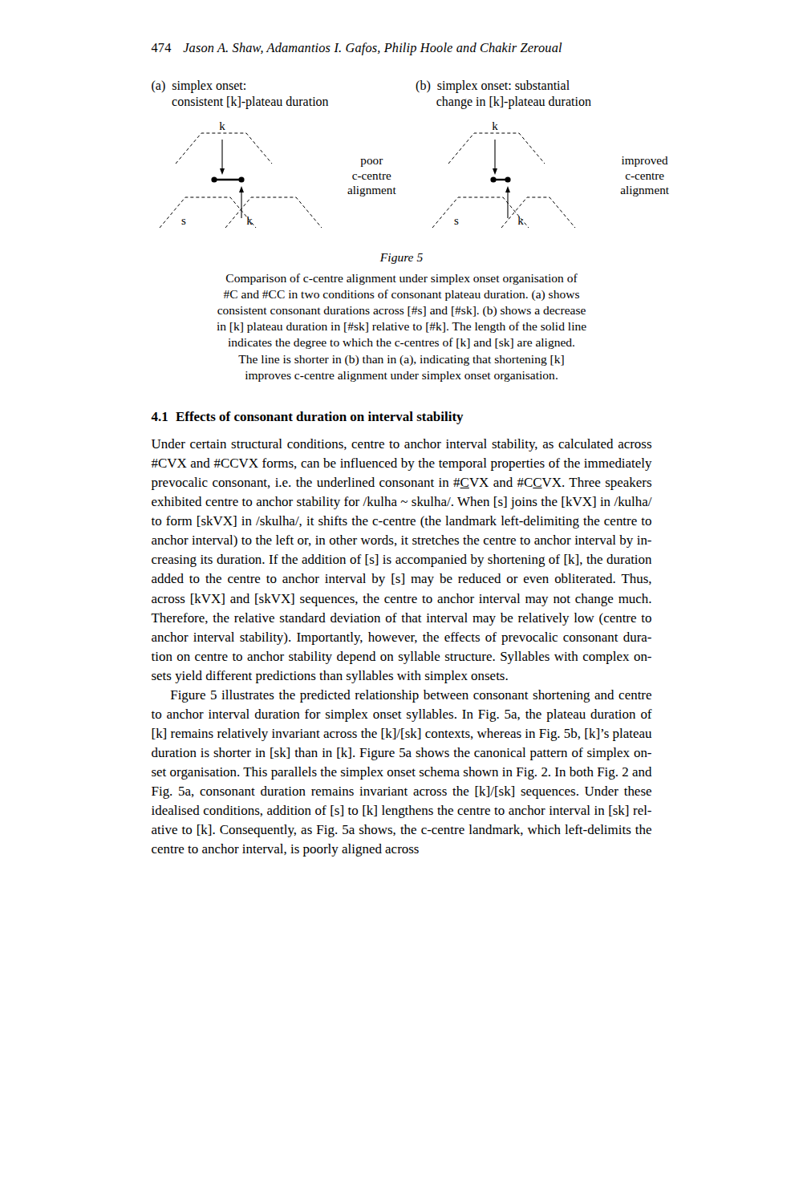474 Jason A. Shaw, Adamantios I. Gafos, Philip Hoole and Chakir Zeroual
(a) simplex onset: consistent [k]-plateau duration
(b) simplex onset: substantial change in [k]-plateau duration
k s k
poor
c-centre
alignment
k s k
improved
c-centre
alignment
Figure 5 Comparison of c-centre alignment under simplex onset organisation of
#C and #CC in two conditions of consonant plateau duration. (a) shows
consistent consonant durations across [#s] and [#sk]. (b) shows a decrease
in [k] plateau duration in [#sk] relative to [#k]. The length of the solid line
indicates the degree to which the c-centres of [k] and [sk] are aligned.
The line is shorter in (b) than in (a), indicating that shortening [k]
improves c-centre alignment under simplex onset organisation.
4.1 Effects of consonant duration on interval stability
Under certain structural conditions, centre to anchor interval stability, as calculated across #CVX and #CCVX forms, can be influenced by the temporal properties of the immediately prevocalic consonant, i.e. the underlined consonant in #CVX and #CCVX. Three speakers exhibited centre to anchor stability for /kulha ~ skulha/. When [s] joins the [kVX] in /kulha/ to form [skVX] in /skulha/, it shifts the c-centre (the landmark left-delimiting the centre to anchor interval) to the left or, in other words, it stretches the centre to anchor interval by increasing its duration. If the addition of [s] is accompanied by shortening of [k], the duration added to the centre to anchor interval by [s] may be reduced or even obliterated. Thus, across [kVX] and [skVX] sequences, the centre to anchor interval may not change much. Therefore, the relative standard deviation of that interval may be relatively low (centre to anchor interval stability). Importantly, however, the effects of prevocalic consonant duration on centre to anchor stability depend on syllable structure. Syllables with complex onsets yield different predictions than syllables with simplex onsets.
Figure 5 illustrates the predicted relationship between consonant shortening and centre to anchor interval duration for simplex onset syllables. In Fig. 5a, the plateau duration of [k] remains relatively invariant across the [k]/[sk] contexts, whereas in Fig. 5b, [k]’s plateau duration is shorter in [sk] than in [k]. Figure 5a shows the canonical pattern of simplex onset organisation. This parallels the simplex onset schema shown in Fig. 2. In both Fig. 2 and Fig. 5a, consonant duration remains invariant across the [k]/[sk] sequences. Under these idealised conditions, addition of [s] to [k] lengthens the centre to anchor interval in [sk] relative to [k]. Consequently, as Fig. 5a shows, the c-centre landmark, which left-delimits the centre to anchor interval, is poorly aligned across